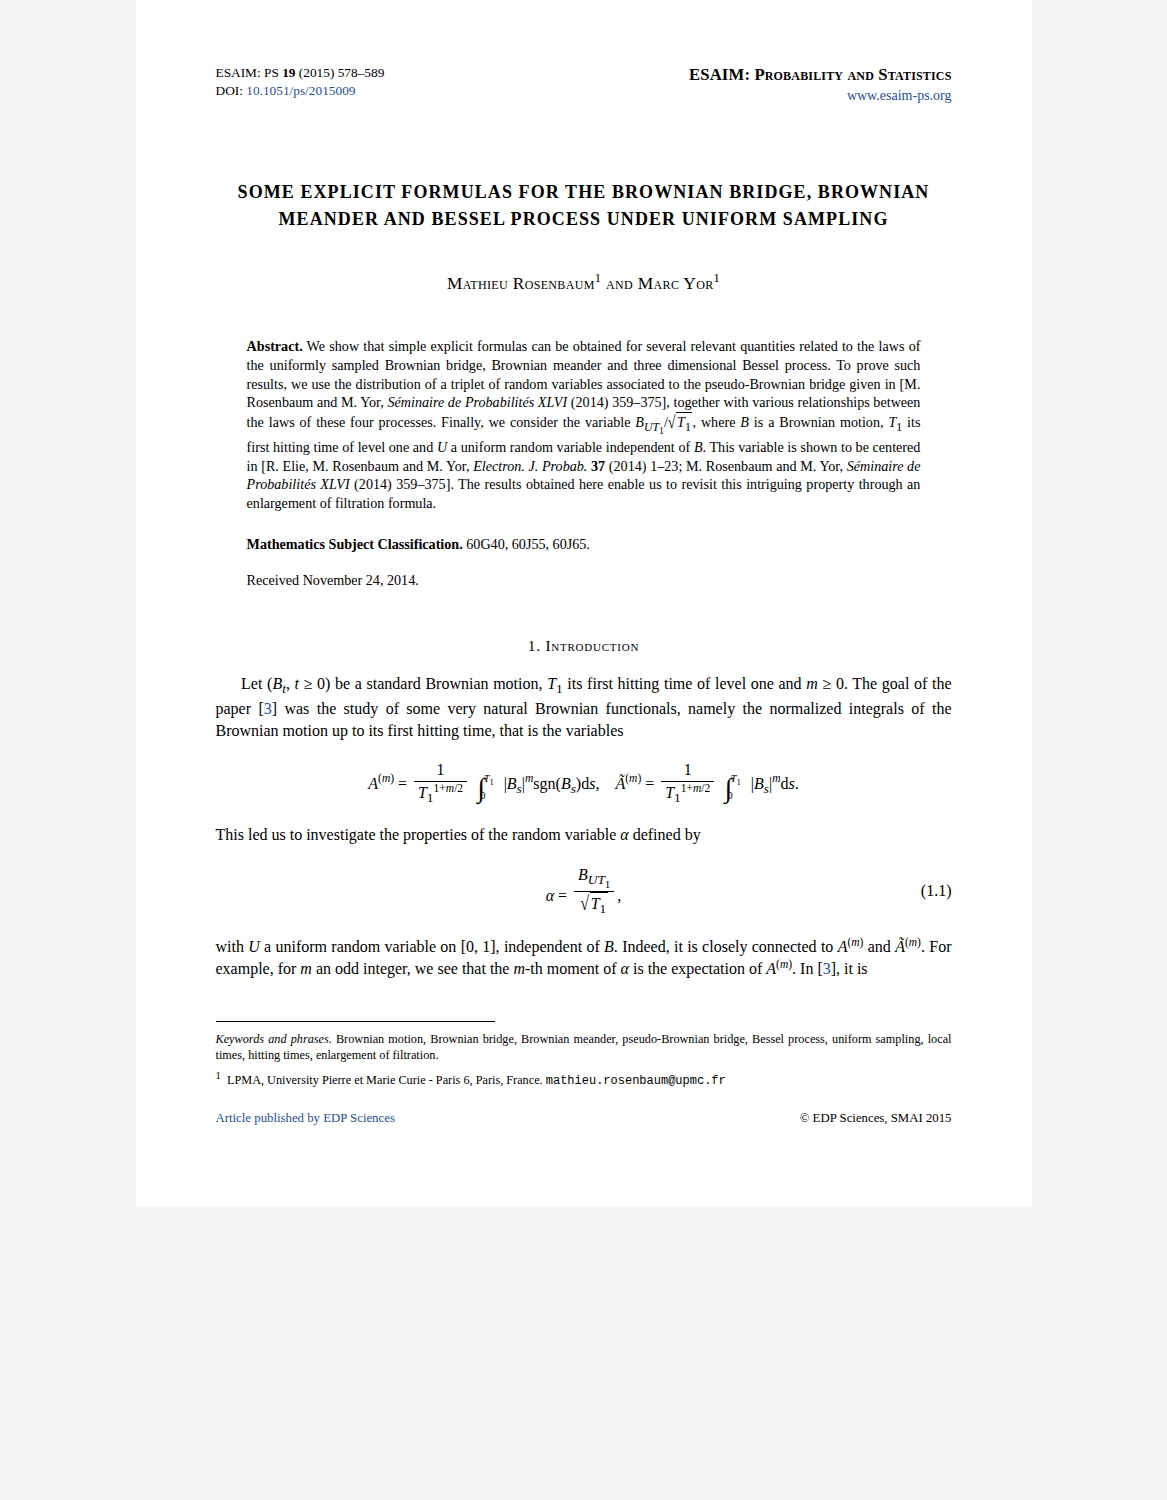ESAIM: PS 19 (2015) 578–589
DOI: 10.1051/ps/2015009
ESAIM: Probability and Statistics
www.esaim-ps.org
Some explicit formulas for the Brownian bridge, Brownian
meander and Bessel process under uniform sampling
Mathieu Rosenbaum1 and Marc Yor1
Abstract. We show that simple explicit formulas can be obtained for several relevant quantities related to the laws of the uniformly sampled Brownian bridge, Brownian meander and three dimensional Bessel process. To prove such results, we use the distribution of a triplet of random variables associated to the pseudo-Brownian bridge given in [M. Rosenbaum and M. Yor, Séminaire de Probabilités XLVI (2014) 359–375], together with various relationships between the laws of these four processes. Finally, we consider the variable BUT1/√T1, where B is a Brownian motion, T1 its first hitting time of level one and U a uniform random variable independent of B. This variable is shown to be centered in [R. Elie, M. Rosenbaum and M. Yor, Electron. J. Probab. 37 (2014) 1–23; M. Rosenbaum and M. Yor, Séminaire de Probabilités XLVI (2014) 359–375]. The results obtained here enable us to revisit this intriguing property through an enlargement of filtration formula.
Mathematics Subject Classification. 60G40, 60J55, 60J65.
Received November 24, 2014.
1. Introduction
Let (Bt, t ≥ 0) be a standard Brownian motion, T1 its first hitting time of level one and m ≥ 0. The goal of the paper [3] was the study of some very natural Brownian functionals, namely the normalized integrals of the Brownian motion up to its first hitting time, that is the variables
A(m) = 1 T11+m/2 ∫T10 |Bs|msgn(Bs)ds, Ã(m) = 1 T11+m/2 ∫T10 |Bs|mds.
This led us to investigate the properties of the random variable α defined by
α = BUT1√T1, (1.1)
with U a uniform random variable on [0, 1], independent of B. Indeed, it is closely connected to A(m) and Ã(m). For example, for m an odd integer, we see that the m-th moment of α is the expectation of A(m). In [3], it is
Keywords and phrases. Brownian motion, Brownian bridge, Brownian meander, pseudo-Brownian bridge, Bessel process, uniform sampling, local times, hitting times, enlargement of filtration.
1 LPMA, University Pierre et Marie Curie - Paris 6, Paris, France. mathieu.rosenbaum@upmc.fr
Article published by EDP Sciences
© EDP Sciences, SMAI 2015